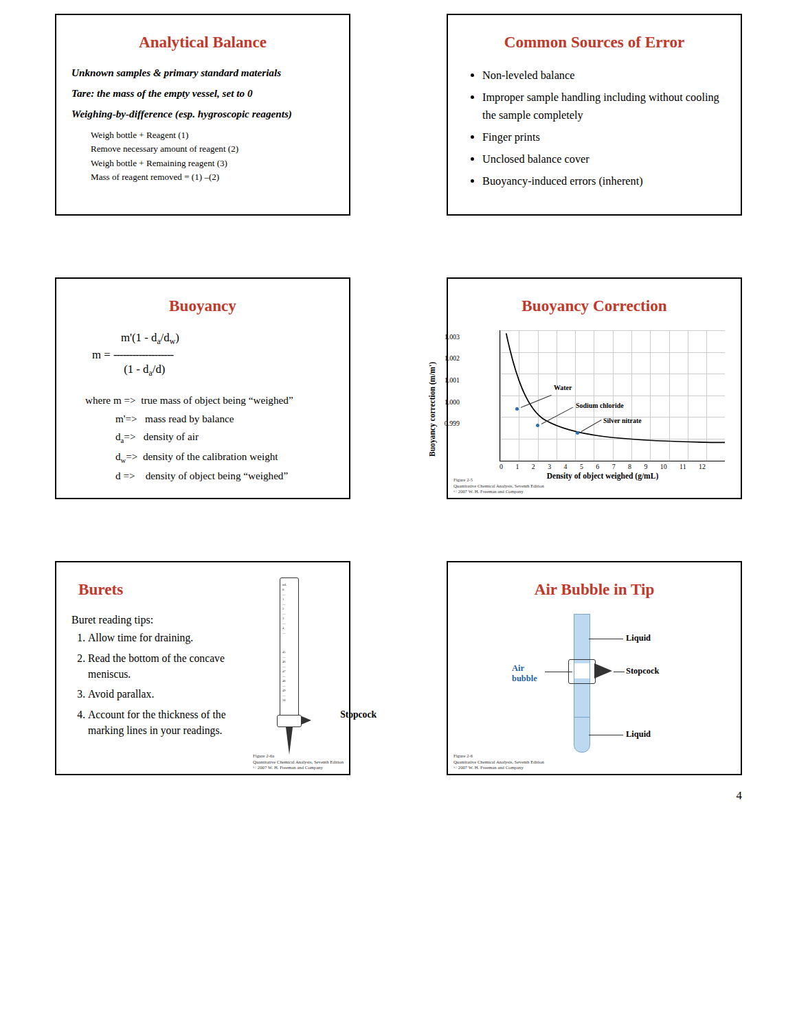Analytical Balance
Unknown samples & primary standard materials
Tare: the mass of the empty vessel, set to 0
Weighing-by-difference (esp. hygroscopic reagents)
Weigh bottle + Reagent (1)
Remove necessary amount of reagent (2)
Weigh bottle + Remaining reagent (3)
Mass of reagent removed = (1) –(2)
Common Sources of Error
Non-leveled balance
Improper sample handling including without cooling the sample completely
Finger prints
Unclosed balance cover
Buoyancy-induced errors (inherent)
Buoyancy
m'(1 - da/dw)
m = -------------------
(1 - da/d)
where m => true mass of object being “weighed”
m'=> mass read by balance
da=> density of air
dw=> density of the calibration weight
d => density of object being “weighed”
Buoyancy Correction
1.003
1.002
1.001
1.000
0.999
Buoyancy correction (m/m')
Water
Sodium chloride
Silver nitrate
0123456789101112
Density of object weighed (g/mL)
Figure 2-5
Quantitative Chemical Analysis, Seventh Edition
© 2007 W. H. Freeman and Company
Burets
Buret reading tips:
Allow time for draining.
Read the bottom of the concave meniscus.
Avoid parallax.
Account for the thickness of the marking lines in your readings.
mL
0
—
1
—
2
—
3
—
4
—
45
—
46
—
47
—
48
—
49
—
50
Stopcock
Figure 2-6a
Quantitative Chemical Analysis, Seventh Edition
© 2007 W. H. Freeman and Company
Air Bubble in Tip
Liquid
Stopcock
Air
bubble
Liquid
Figure 2-6
Quantitative Chemical Analysis, Seventh Edition
© 2007 W. H. Freeman and Company
4